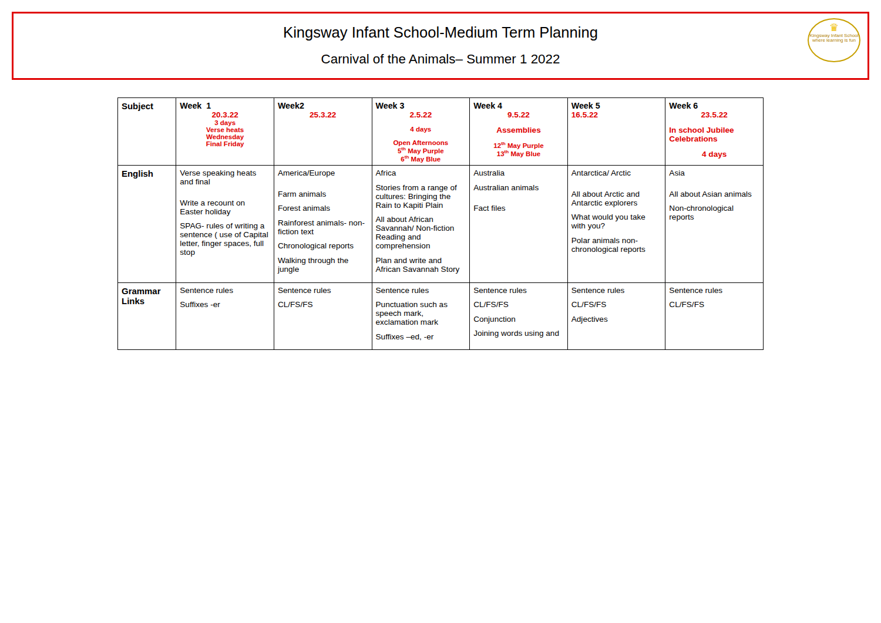♛ Kingsway Infant School
where learning is fun
Kingsway Infant School-Medium Term Planning
Carnival of the Animals– Summer 1 2022
| Subject | Week 1 20.3.22 3 days Verse heats Wednesday Final Friday | Week2 25.3.22 | Week 3 2.5.22 4 days Open Afternoons 5 th May Purple 6 th May Blue | Week 4 9.5.22 Assemblies 12 th May Purple 13 th May Blue | Week 5 16.5.22 | Week 6 23.5.22 In school Jubilee Celebrations 4 days |
| --- | --- | --- | --- | --- | --- | --- |
| English | Verse speaking heats and final Write a recount on Easter holiday SPAG- rules of writing a sentence ( use of Capital letter, finger spaces, full stop | America/Europe Farm animals Forest animals Rainforest animals- non-fiction text Chronological reports Walking through the jungle | Africa Stories from a range of cultures: Bringing the Rain to Kapiti Plain All about African Savannah/ Non-fiction Reading and comprehension Plan and write and African Savannah Story | Australia Australian animals Fact files | Antarctica/ Arctic All about Arctic and Antarctic explorers What would you take with you? Polar animals non-chronological reports | Asia All about Asian animals Non-chronological reports |
| Grammar Links | Sentence rules Suffixes -er | Sentence rules CL/FS/FS | Sentence rules Punctuation such as speech mark, exclamation mark Suffixes –ed, -er | Sentence rules CL/FS/FS Conjunction Joining words using and | Sentence rules CL/FS/FS Adjectives | Sentence rules CL/FS/FS |